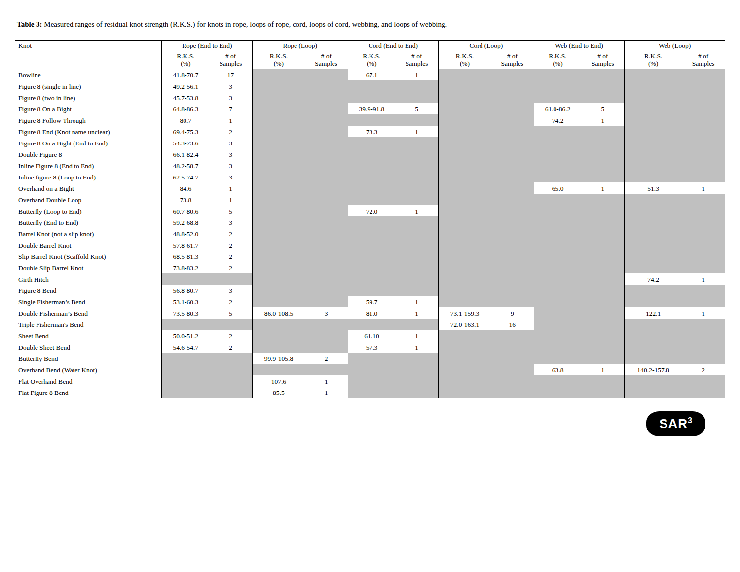Table 3: Measured ranges of residual knot strength (R.K.S.) for knots in rope, loops of rope, cord, loops of cord, webbing, and loops of webbing.
| Knot | Rope (End to End) | Rope (Loop) | Cord (End to End) | Cord (Loop) | Web (End to End) | Web (Loop) |
| --- | --- | --- | --- | --- | --- | --- |
| R.K.S. (%) | # of Samples | R.K.S. (%) | # of Samples | R.K.S. (%) | # of Samples | R.K.S. (%) | # of Samples | R.K.S. (%) | # of Samples | R.K.S. (%) | # of Samples |
| Bowline | 41.8-70.7 | 17 | | | 67.1 | 1 | | | | | | |
| Figure 8 (single in line) | 49.2-56.1 | 3 | | | | | | | | | | |
| Figure 8 (two in line) | 45.7-53.8 | 3 | | | | | | | | | | |
| Figure 8 On a Bight | 64.8-86.3 | 7 | | | 39.9-91.8 | 5 | | | 61.0-86.2 | 5 | | |
| Figure 8 Follow Through | 80.7 | 1 | | | | | | | 74.2 | 1 | | |
| Figure 8 End (Knot name unclear) | 69.4-75.3 | 2 | | | 73.3 | 1 | | | | | | |
| Figure 8 On a Bight (End to End) | 54.3-73.6 | 3 | | | | | | | | | | |
| Double Figure 8 | 66.1-82.4 | 3 | | | | | | | | | | |
| Inline Figure 8 (End to End) | 48.2-58.7 | 3 | | | | | | | | | | |
| Inline figure 8 (Loop to End) | 62.5-74.7 | 3 | | | | | | | | | | |
| Overhand on a Bight | 84.6 | 1 | | | | | | | 65.0 | 1 | 51.3 | 1 |
| Overhand Double Loop | 73.8 | 1 | | | | | | | | | | |
| Butterfly (Loop to End) | 60.7-80.6 | 5 | | | 72.0 | 1 | | | | | | |
| Butterfly (End to End) | 59.2-68.8 | 3 | | | | | | | | | | |
| Barrel Knot (not a slip knot) | 48.8-52.0 | 2 | | | | | | | | | | |
| Double Barrel Knot | 57.8-61.7 | 2 | | | | | | | | | | |
| Slip Barrel Knot (Scaffold Knot) | 68.5-81.3 | 2 | | | | | | | | | | |
| Double Slip Barrel Knot | 73.8-83.2 | 2 | | | | | | | | | | |
| Girth Hitch | | | | | | | | | | | 74.2 | 1 |
| Figure 8 Bend | 56.8-80.7 | 3 | | | | | | | | | | |
| Single Fisherman’s Bend | 53.1-60.3 | 2 | | | 59.7 | 1 | | | | | | |
| Double Fisherman’s Bend | 73.5-80.3 | 5 | 86.0-108.5 | 3 | 81.0 | 1 | 73.1-159.3 | 9 | | | 122.1 | 1 |
| Triple Fisherman's Bend | | | | | | | 72.0-163.1 | 16 | | | | |
| Sheet Bend | 50.0-51.2 | 2 | | | 61.10 | 1 | | | | | | |
| Double Sheet Bend | 54.6-54.7 | 2 | | | 57.3 | 1 | | | | | | |
| Butterfly Bend | | | 99.9-105.8 | 2 | | | | | | | | |
| Overhand Bend (Water Knot) | | | | | | | | | 63.8 | 1 | 140.2-157.8 | 2 |
| Flat Overhand Bend | | | 107.6 | 1 | | | | | | | | |
| Flat Figure 8 Bend | | | 85.5 | 1 | | | | | | | | |
SAR3